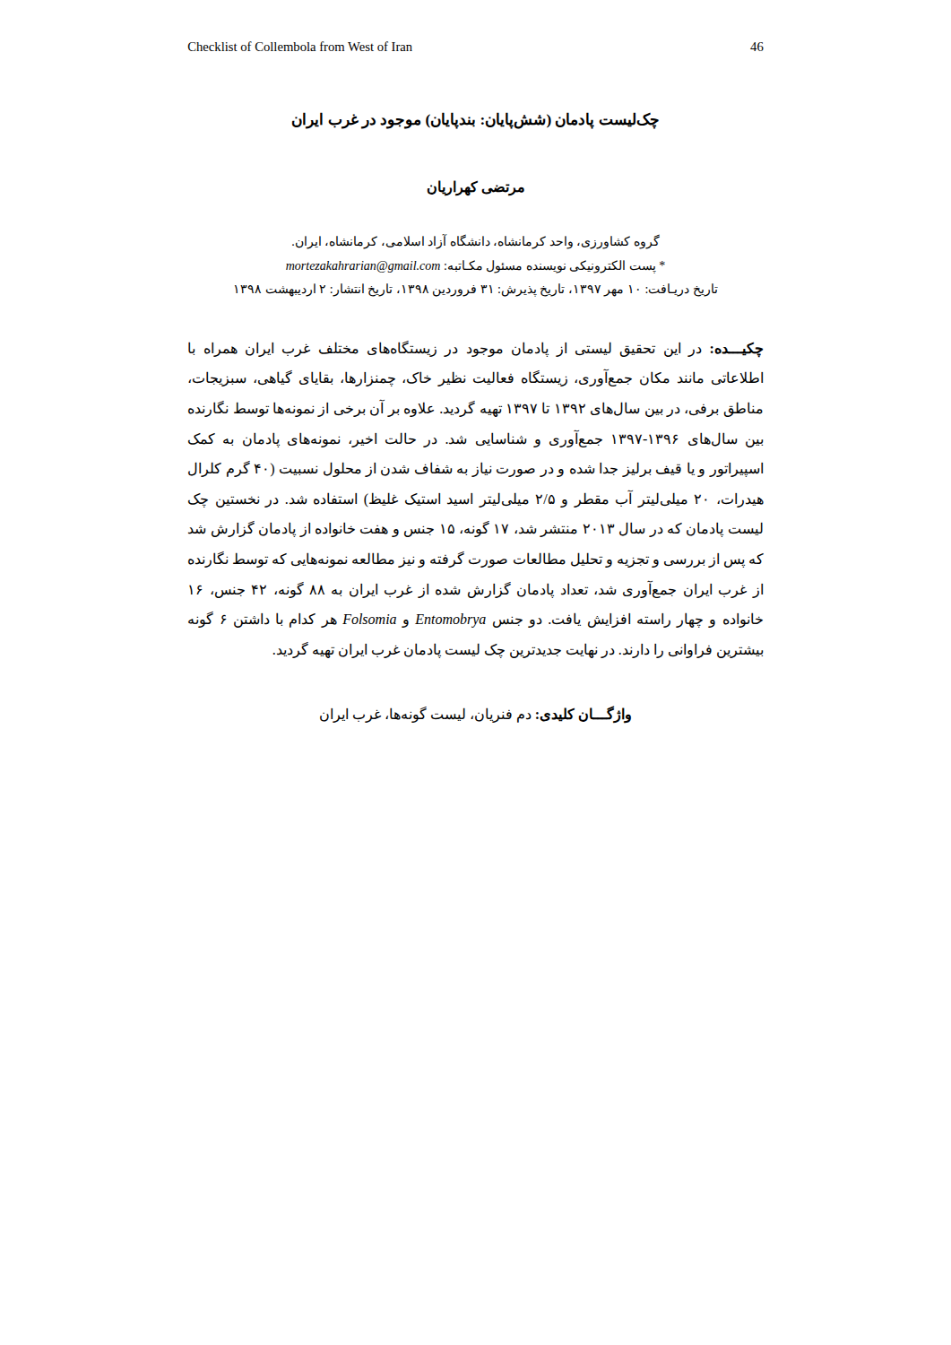46 Checklist of Collembola from West of Iran
چک‌لیست پادمان (شش‌پایان: بندپایان) موجود در غرب ایران
مرتضی کهراریان
گروه کشاورزی، واحد کرمانشاه، دانشگاه آزاد اسلامی، کرمانشاه، ایران.
* پست الکترونیکی نویسنده مسئول مکـاتبه: mortezakahrarian@gmail.com
تاریخ دریـافت: ۱۰ مهر ۱۳۹۷، تاریخ پذیرش: ۳۱ فروردین ۱۳۹۸، تاریخ انتشار: ۲ اردیبهشت ۱۳۹۸
چکیـــده: در این تحقیق لیستی از پادمان موجود در زیستگاه‌های مختلف غرب ایران همراه با اطلاعاتی مانند مکان جمع‌آوری، زیستگاه فعالیت نظیر خاک، چمنزارها، بقایای گیاهی، سبزیجات، مناطق برفی، در بین سال‌های ۱۳۹۲ تا ۱۳۹۷ تهیه گردید. علاوه بر آن برخی از نمونه‌ها توسط نگارنده بین سال‌های ۱۳۹۶-۱۳۹۷ جمع‌آوری و شناسایی شد. در حالت اخیر، نمونه‌های پادمان به کمک اسپیراتور و یا قیف برلیز جدا شده و در صورت نیاز به شفاف شدن از محلول نسبیت (۴۰ گرم کلرال هیدرات، ۲۰ میلی‌لیتر آب مقطر و ۲/۵ میلی‌لیتر اسید استیک غلیظ) استفاده شد. در نخستین چک لیست پادمان که در سال ۲۰۱۳ منتشر شد، ۱۷ گونه، ۱۵ جنس و هفت خانواده از پادمان گزارش شد که پس از بررسی و تجزیه و تحلیل مطالعات صورت گرفته و نیز مطالعه نمونه‌هایی که توسط نگارنده از غرب ایران جمع‌آوری شد، تعداد پادمان گزارش شده از غرب ایران به ۸۸ گونه، ۴۲ جنس، ۱۶ خانواده و چهار راسته افزایش یافت. دو جنس Entomobrya و Folsomia هر کدام با داشتن ۶ گونه بیشترین فراوانی را دارند. در نهایت جدیدترین چک لیست پادمان غرب ایران تهیه گردید.
واژگـــان کلیدی: دم فنریان، لیست گونه‌ها، غرب ایران